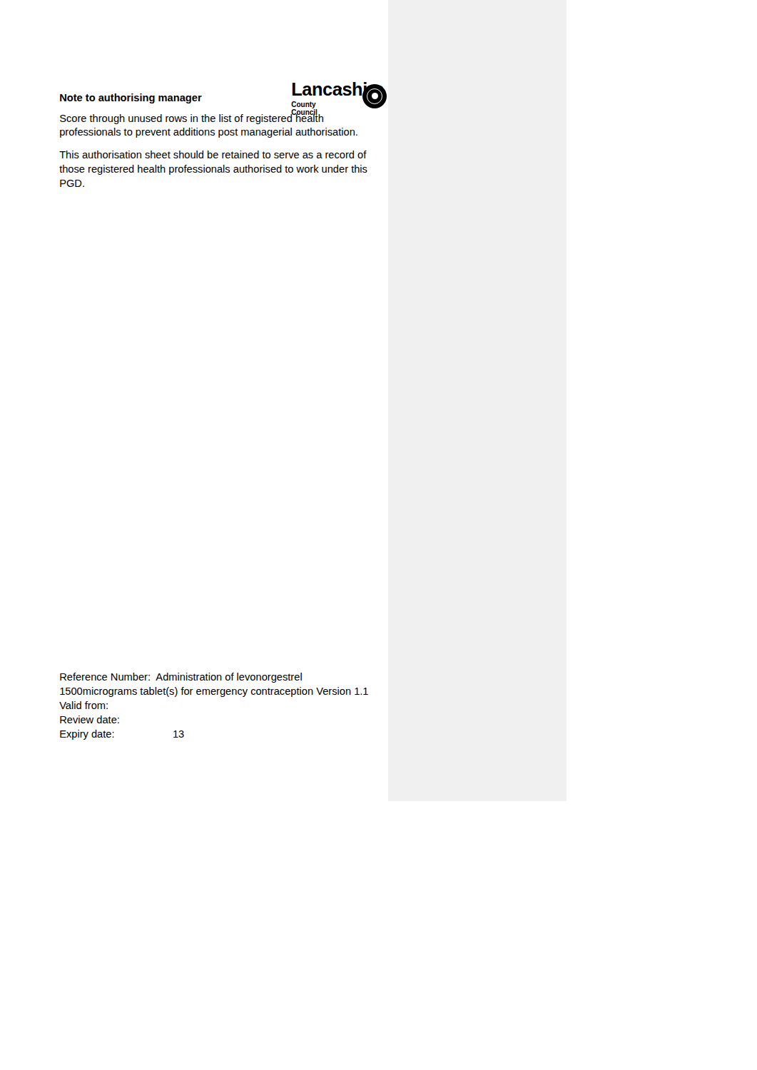Lancashire
County
Council
Note to authorising manager
Score through unused rows in the list of registered health professionals to prevent additions post managerial authorisation.
This authorisation sheet should be retained to serve as a record of those registered health professionals authorised to work under this PGD.
Reference Number: Administration of levonorgestrel 1500micrograms tablet(s) for emergency contraception Version 1.1 Valid from: Review date: Expiry date: 13